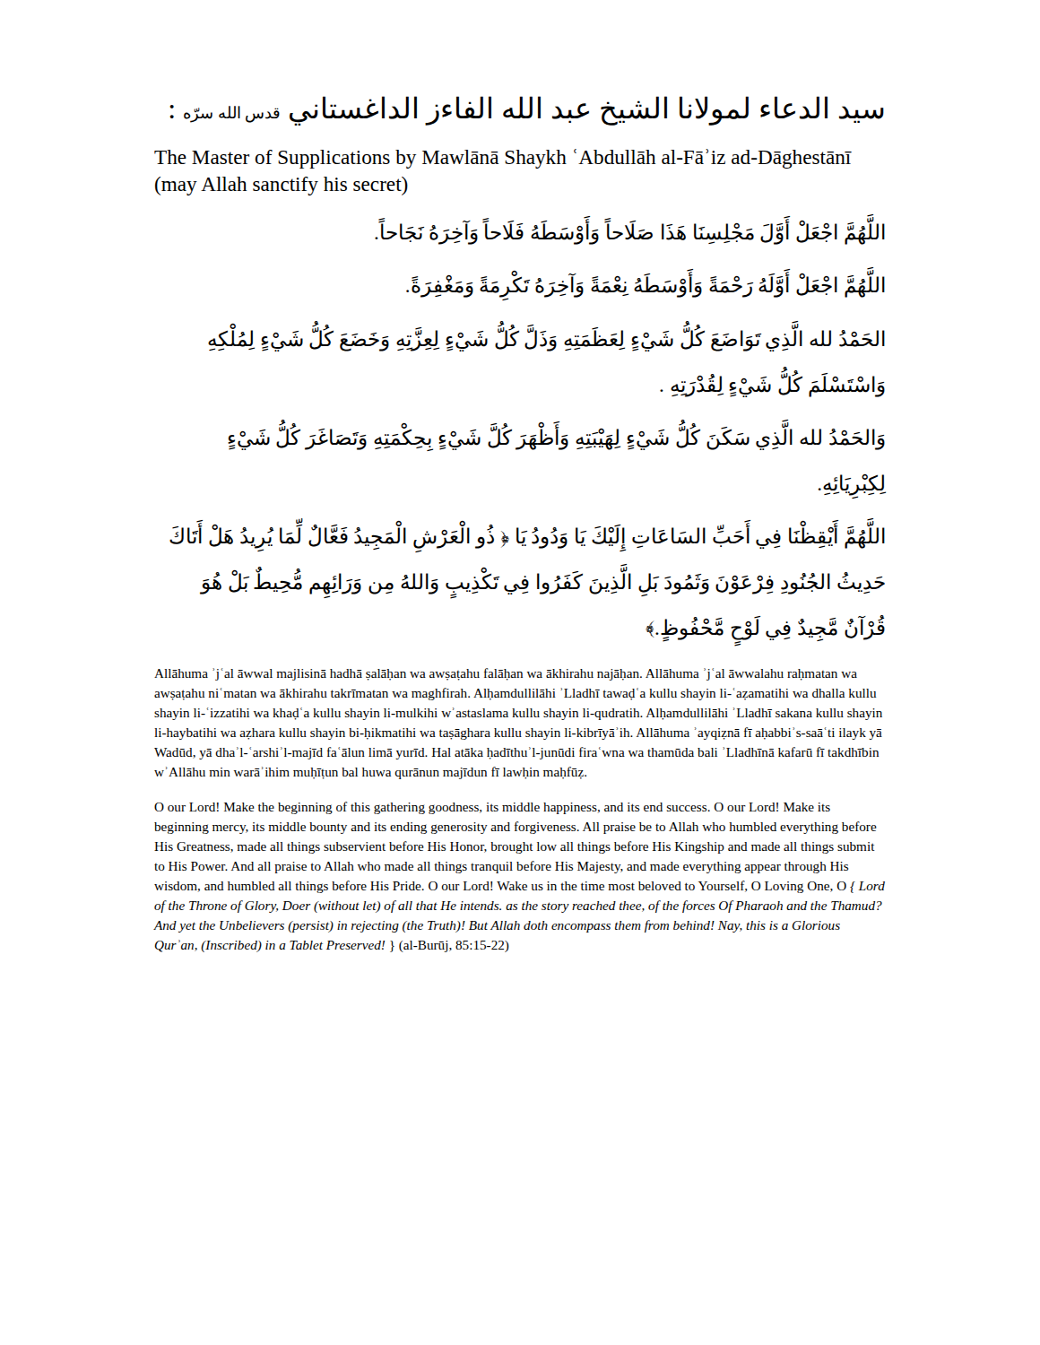سيد الدعاء لمولانا الشيخ عبد الله الفاءز الداغستاني قدس الله سرّه :
The Master of Supplications by Mawlānā Shaykh ʿAbdullāh al-Fāʾiz ad-Dāghestānī (may Allah sanctify his secret)
اللَّهُمَّ اجْعَلْ أَوَّلَ مَجْلِسِنَا هَذَا صَلَاحاً وَأَوْسَطَهُ فَلَاحاً وَآخِرَهُ نَجَاحاً.
اللَّهُمَّ اجْعَلْ أَوَّلَهُ رَحْمَةً وَأَوْسَطَهُ نِعْمَةً وَآخِرَهُ تَكْرِمَةً وَمَغْفِرَةً.
الحَمْدُ لله الَّذِي تَوَاضَعَ كُلُّ شَيْءٍ لِعَظَمَتِهِ وَذَلَّ كُلُّ شَيْءٍ لِعِزَّتِهِ وَخَضَعَ كُلُّ شَيْءٍ لِمُلْكِهِ وَاسْتَسْلَمَ كُلُّ شَيْءٍ لِقُدْرَتِهِ .
وَالحَمْدُ لله الَّذِي سَكَنَ كُلُّ شَيْءٍ لِهَيْبَتِهِ وَأَظْهَرَ كُلَّ شَيْءٍ بِحِكْمَتِهِ وَتَصَاغَرَ كُلُّ شَيْءٍ لِكِبْرِيَائِهِ.
اللَّهُمَّ أَيْقِظْنَا فِي أَحَبِّ السَاعَاتِ إِلَيْكَ يَا وَدُودُ يَا ﴿ ذُو الْعَرْشِ الْمَجِيدُ فَعَّالٌ لِّمَا يُرِيدُ هَلْ أَتَاكَ حَدِيثُ الجُنُودِ فِرْعَوْنَ وَثَمُودَ بَلِ الَّذِينَ كَفَرُوا فِي تَكْذِيبٍ وَاللهُ مِن وَرَائِهِم مُّحِيطٌ بَلْ هُوَ قُرْآنٌ مَّجِيدٌ فِي لَوْحٍ مَّحْفُوظٍ.﴾
Allāhuma ʾjʿal āwwal majlisinā hadhā ṣalāḥan wa awṣaṭahu falāḥan wa ākhirahu najāḥan. Allāhuma ʾjʿal āwwalahu raḥmatan wa awṣaṭahu niʿmatan wa ākhirahu takrīmatan wa maghfirah. Alḥamdullilāhi ʾLladhī tawaḍʿa kullu shayin li-ʿaẓamatihi wa dhalla kullu shayin li-ʿizzatihi wa khaḍʿa kullu shayin li-mulkihi wʾastaslama kullu shayin li-qudratih. Alḥamdullilāhi ʾLladhī sakana kullu shayin li-haybatihi wa aẓhara kullu shayin bi-ḥikmatihi wa taṣāghara kullu shayin li-kibrīyāʾih. Allāhuma ʾayqiẓnā fī aḥabbiʾs-saāʿti ilayk yā Wadūd, yā dhaʾl-ʿarshiʾl-majīd faʿālun limā yurīd. Hal atāka ḥadīthuʾl-junūdi firaʿwna wa thamūda bali ʾLladhīnā kafarū fī takdhībin wʾAllāhu min warāʾihim muḥīṭun bal huwa qurānun majīdun fī lawḥin maḥfūẓ.
O our Lord! Make the beginning of this gathering goodness, its middle happiness, and its end success. O our Lord! Make its beginning mercy, its middle bounty and its ending generosity and forgiveness. All praise be to Allah who humbled everything before His Greatness, made all things subservient before His Honor, brought low all things before His Kingship and made all things submit to His Power. And all praise to Allah who made all things tranquil before His Majesty, and made everything appear through His wisdom, and humbled all things before His Pride. O our Lord! Wake us in the time most beloved to Yourself, O Loving One, O { Lord of the Throne of Glory, Doer (without let) of all that He intends. as the story reached thee, of the forces Of Pharaoh and the Thamud? And yet the Unbelievers (persist) in rejecting (the Truth)! But Allah doth encompass them from behind! Nay, this is a Glorious Qurʾan, (Inscribed) in a Tablet Preserved! } (al-Burūj, 85:15-22)